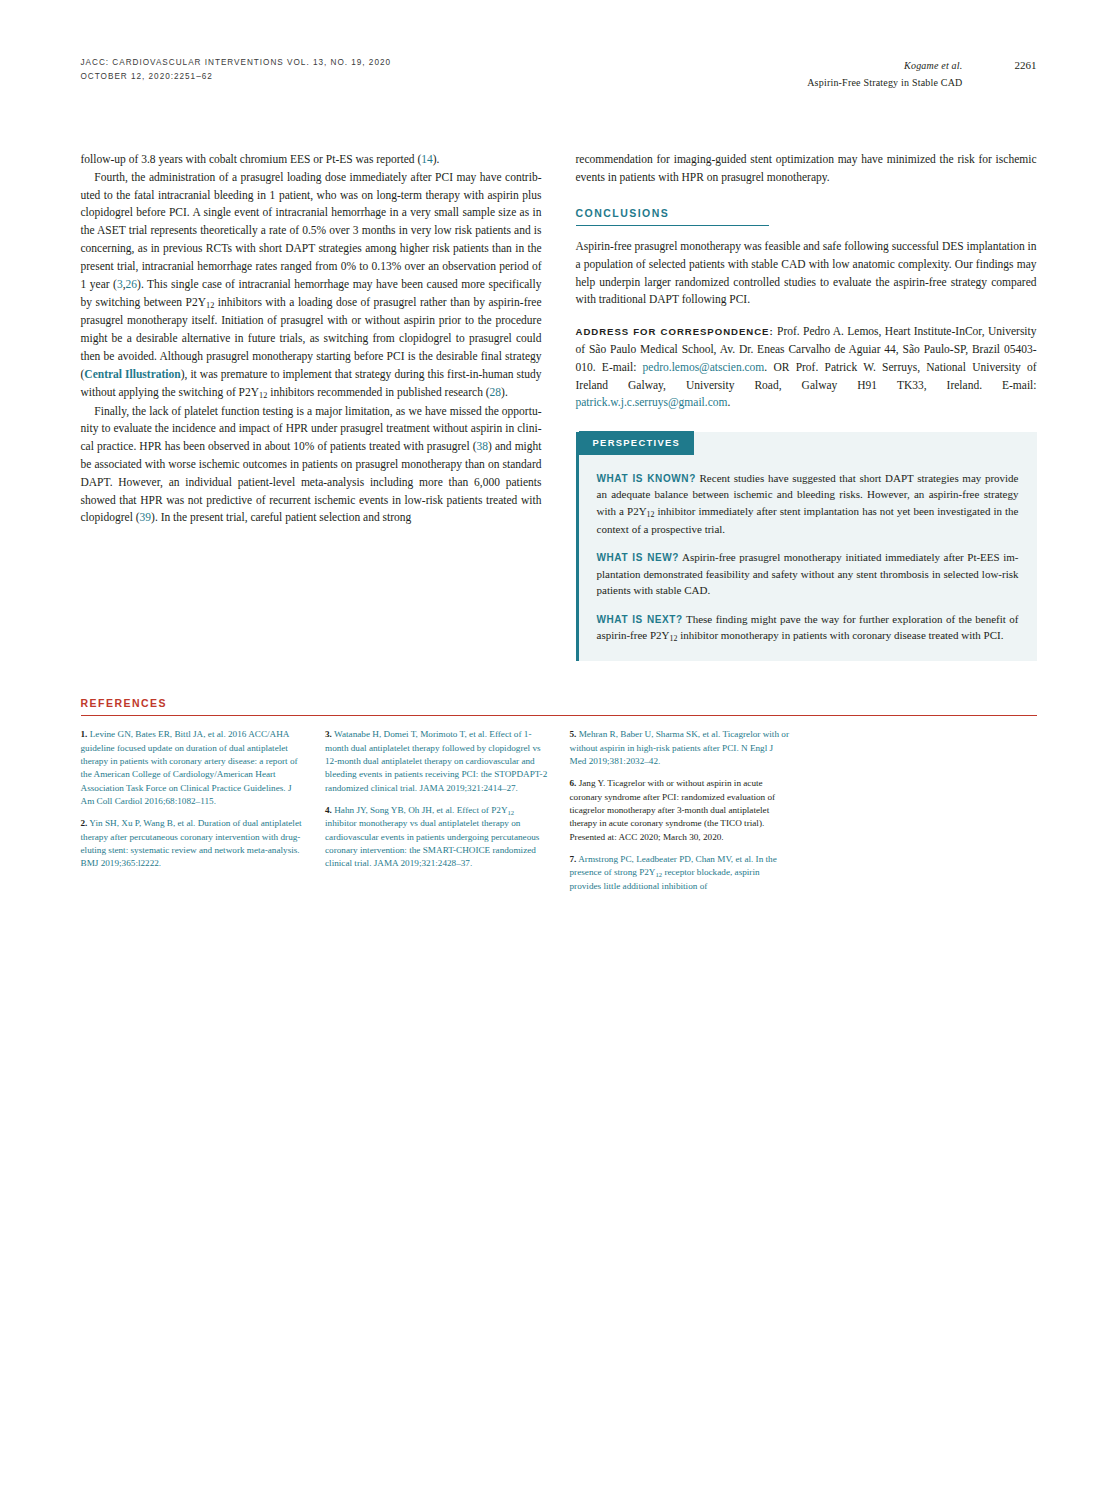JACC: CARDIOVASCULAR INTERVENTIONS VOL. 13, NO. 19, 2020
OCTOBER 12, 2020:2251–62
Kogame et al.
Aspirin-Free Strategy in Stable CAD
2261
follow-up of 3.8 years with cobalt chromium EES or Pt-ES was reported (14).
Fourth, the administration of a prasugrel loading dose immediately after PCI may have contributed to the fatal intracranial bleeding in 1 patient, who was on long-term therapy with aspirin plus clopidogrel before PCI. A single event of intracranial hemorrhage in a very small sample size as in the ASET trial represents theoretically a rate of 0.5% over 3 months in very low risk patients and is concerning, as in previous RCTs with short DAPT strategies among higher risk patients than in the present trial, intracranial hemorrhage rates ranged from 0% to 0.13% over an observation period of 1 year (3,26). This single case of intracranial hemorrhage may have been caused more specifically by switching between P2Y12 inhibitors with a loading dose of prasugrel rather than by aspirin-free prasugrel monotherapy itself. Initiation of prasugrel with or without aspirin prior to the procedure might be a desirable alternative in future trials, as switching from clopidogrel to prasugrel could then be avoided. Although prasugrel monotherapy starting before PCI is the desirable final strategy (Central Illustration), it was premature to implement that strategy during this first-in-human study without applying the switching of P2Y12 inhibitors recommended in published research (28).
Finally, the lack of platelet function testing is a major limitation, as we have missed the opportunity to evaluate the incidence and impact of HPR under prasugrel treatment without aspirin in clinical practice. HPR has been observed in about 10% of patients treated with prasugrel (38) and might be associated with worse ischemic outcomes in patients on prasugrel monotherapy than on standard DAPT. However, an individual patient-level meta-analysis including more than 6,000 patients showed that HPR was not predictive of recurrent ischemic events in low-risk patients treated with clopidogrel (39). In the present trial, careful patient selection and strong
recommendation for imaging-guided stent optimization may have minimized the risk for ischemic events in patients with HPR on prasugrel monotherapy.
Conclusions
Aspirin-free prasugrel monotherapy was feasible and safe following successful DES implantation in a population of selected patients with stable CAD with low anatomic complexity. Our findings may help underpin larger randomized controlled studies to evaluate the aspirin-free strategy compared with traditional DAPT following PCI.
Address for correspondence: Prof. Pedro A. Lemos, Heart Institute-InCor, University of São Paulo Medical School, Av. Dr. Eneas Carvalho de Aguiar 44, São Paulo-SP, Brazil 05403-010. E-mail: pedro.lemos@atscien.com. OR Prof. Patrick W. Serruys, National University of Ireland Galway, University Road, Galway H91 TK33, Ireland. E-mail: patrick.w.j.c.serruys@gmail.com.
Perspectives
What is known? Recent studies have suggested that short DAPT strategies may provide an adequate balance between ischemic and bleeding risks. However, an aspirin-free strategy with a P2Y12 inhibitor immediately after stent implantation has not yet been investigated in the context of a prospective trial.
What is new? Aspirin-free prasugrel monotherapy initiated immediately after Pt-EES implantation demonstrated feasibility and safety without any stent thrombosis in selected low-risk patients with stable CAD.
What is next? These finding might pave the way for further exploration of the benefit of aspirin-free P2Y12 inhibitor monotherapy in patients with coronary disease treated with PCI.
References
1. Levine GN, Bates ER, Bittl JA, et al. 2016 ACC/AHA guideline focused update on duration of dual antiplatelet therapy in patients with coronary artery disease: a report of the American College of Cardiology/American Heart Association Task Force on Clinical Practice Guidelines. J Am Coll Cardiol 2016;68:1082–115.
2. Yin SH, Xu P, Wang B, et al. Duration of dual antiplatelet therapy after percutaneous coronary intervention with drug-eluting stent: systematic review and network meta-analysis. BMJ 2019;365:l2222.
3. Watanabe H, Domei T, Morimoto T, et al. Effect of 1-month dual antiplatelet therapy followed by clopidogrel vs 12-month dual antiplatelet therapy on cardiovascular and bleeding events in patients receiving PCI: the STOPDAPT-2 randomized clinical trial. JAMA 2019;321:2414–27.
4. Hahn JY, Song YB, Oh JH, et al. Effect of P2Y12 inhibitor monotherapy vs dual antiplatelet therapy on cardiovascular events in patients undergoing percutaneous coronary intervention: the SMART-CHOICE randomized clinical trial. JAMA 2019;321:2428–37.
5. Mehran R, Baber U, Sharma SK, et al. Ticagrelor with or without aspirin in high-risk patients after PCI. N Engl J Med 2019;381:2032–42.
6. Jang Y. Ticagrelor with or without aspirin in acute coronary syndrome after PCI: randomized evaluation of ticagrelor monotherapy after 3-month dual antiplatelet therapy in acute coronary syndrome (the TICO trial). Presented at: ACC 2020; March 30, 2020.
7. Armstrong PC, Leadbeater PD, Chan MV, et al. In the presence of strong P2Y12 receptor blockade, aspirin provides little additional inhibition of